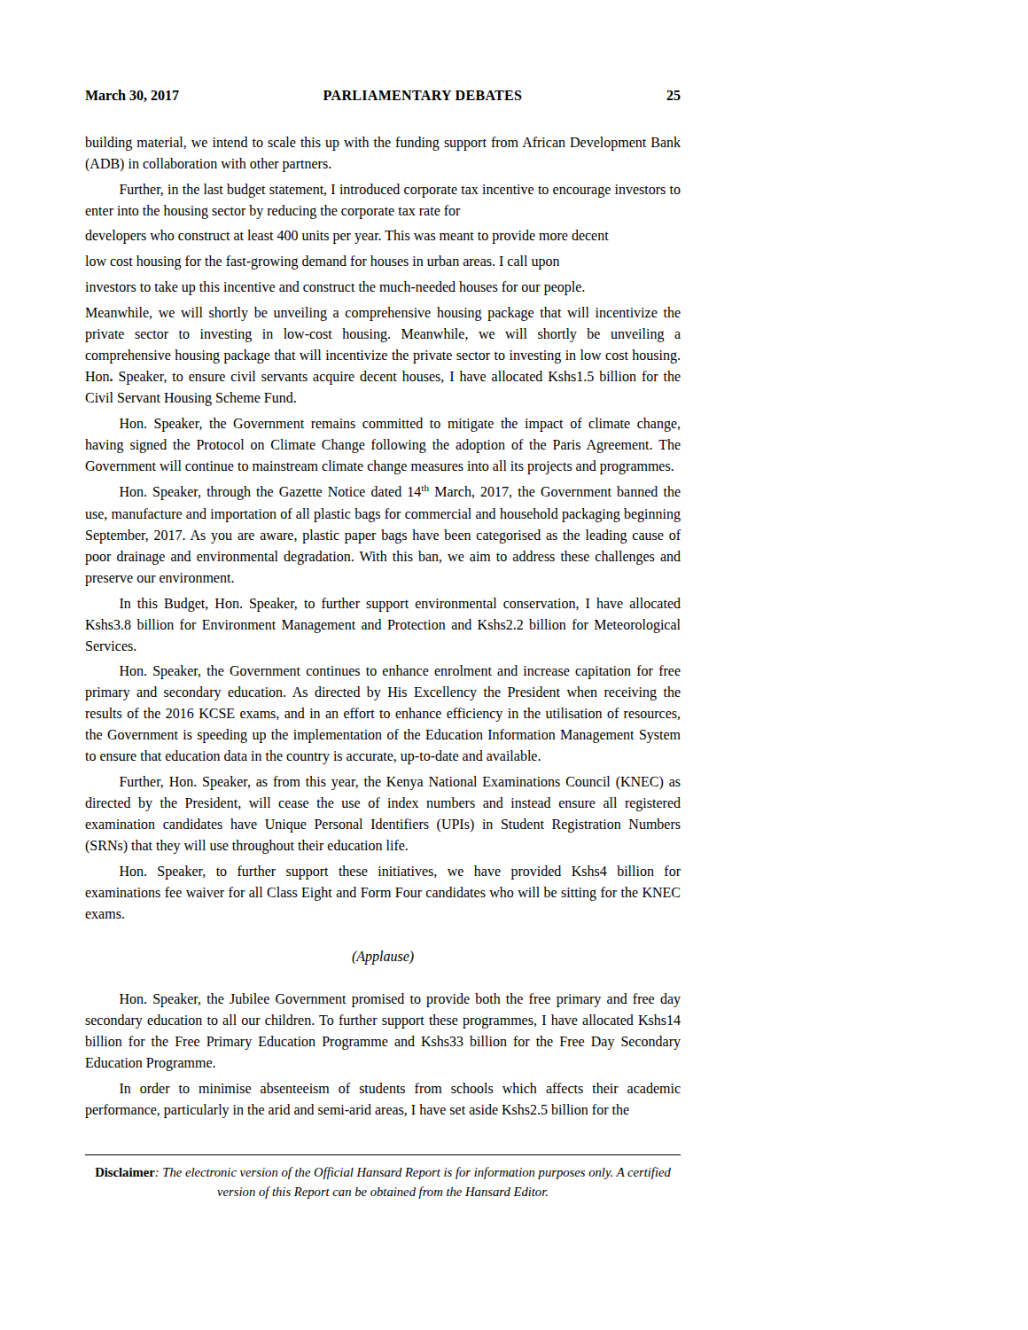March 30, 2017 PARLIAMENTARY DEBATES 25
building material, we intend to scale this up with the funding support from African Development Bank (ADB) in collaboration with other partners.
Further, in the last budget statement, I introduced corporate tax incentive to encourage investors to enter into the housing sector by reducing the corporate tax rate for
developers who construct at least 400 units per year. This was meant to provide more decent
low cost housing for the fast-growing demand for houses in urban areas. I call upon
investors to take up this incentive and construct the much-needed houses for our people.
Meanwhile, we will shortly be unveiling a comprehensive housing package that will incentivize the private sector to investing in low-cost housing. Meanwhile, we will shortly be unveiling a comprehensive housing package that will incentivize the private sector to investing in low cost housing. Hon. Speaker, to ensure civil servants acquire decent houses, I have allocated Kshs1.5 billion for the Civil Servant Housing Scheme Fund.
Hon. Speaker, the Government remains committed to mitigate the impact of climate change, having signed the Protocol on Climate Change following the adoption of the Paris Agreement. The Government will continue to mainstream climate change measures into all its projects and programmes.
Hon. Speaker, through the Gazette Notice dated 14th March, 2017, the Government banned the use, manufacture and importation of all plastic bags for commercial and household packaging beginning September, 2017. As you are aware, plastic paper bags have been categorised as the leading cause of poor drainage and environmental degradation. With this ban, we aim to address these challenges and preserve our environment.
In this Budget, Hon. Speaker, to further support environmental conservation, I have allocated Kshs3.8 billion for Environment Management and Protection and Kshs2.2 billion for Meteorological Services.
Hon. Speaker, the Government continues to enhance enrolment and increase capitation for free primary and secondary education. As directed by His Excellency the President when receiving the results of the 2016 KCSE exams, and in an effort to enhance efficiency in the utilisation of resources, the Government is speeding up the implementation of the Education Information Management System to ensure that education data in the country is accurate, up-to-date and available.
Further, Hon. Speaker, as from this year, the Kenya National Examinations Council (KNEC) as directed by the President, will cease the use of index numbers and instead ensure all registered examination candidates have Unique Personal Identifiers (UPIs) in Student Registration Numbers (SRNs) that they will use throughout their education life.
Hon. Speaker, to further support these initiatives, we have provided Kshs4 billion for examinations fee waiver for all Class Eight and Form Four candidates who will be sitting for the KNEC exams.
(Applause)
Hon. Speaker, the Jubilee Government promised to provide both the free primary and free day secondary education to all our children. To further support these programmes, I have allocated Kshs14 billion for the Free Primary Education Programme and Kshs33 billion for the Free Day Secondary Education Programme.
In order to minimise absenteeism of students from schools which affects their academic performance, particularly in the arid and semi-arid areas, I have set aside Kshs2.5 billion for the
Disclaimer: The electronic version of the Official Hansard Report is for information purposes only. A certified version of this Report can be obtained from the Hansard Editor.